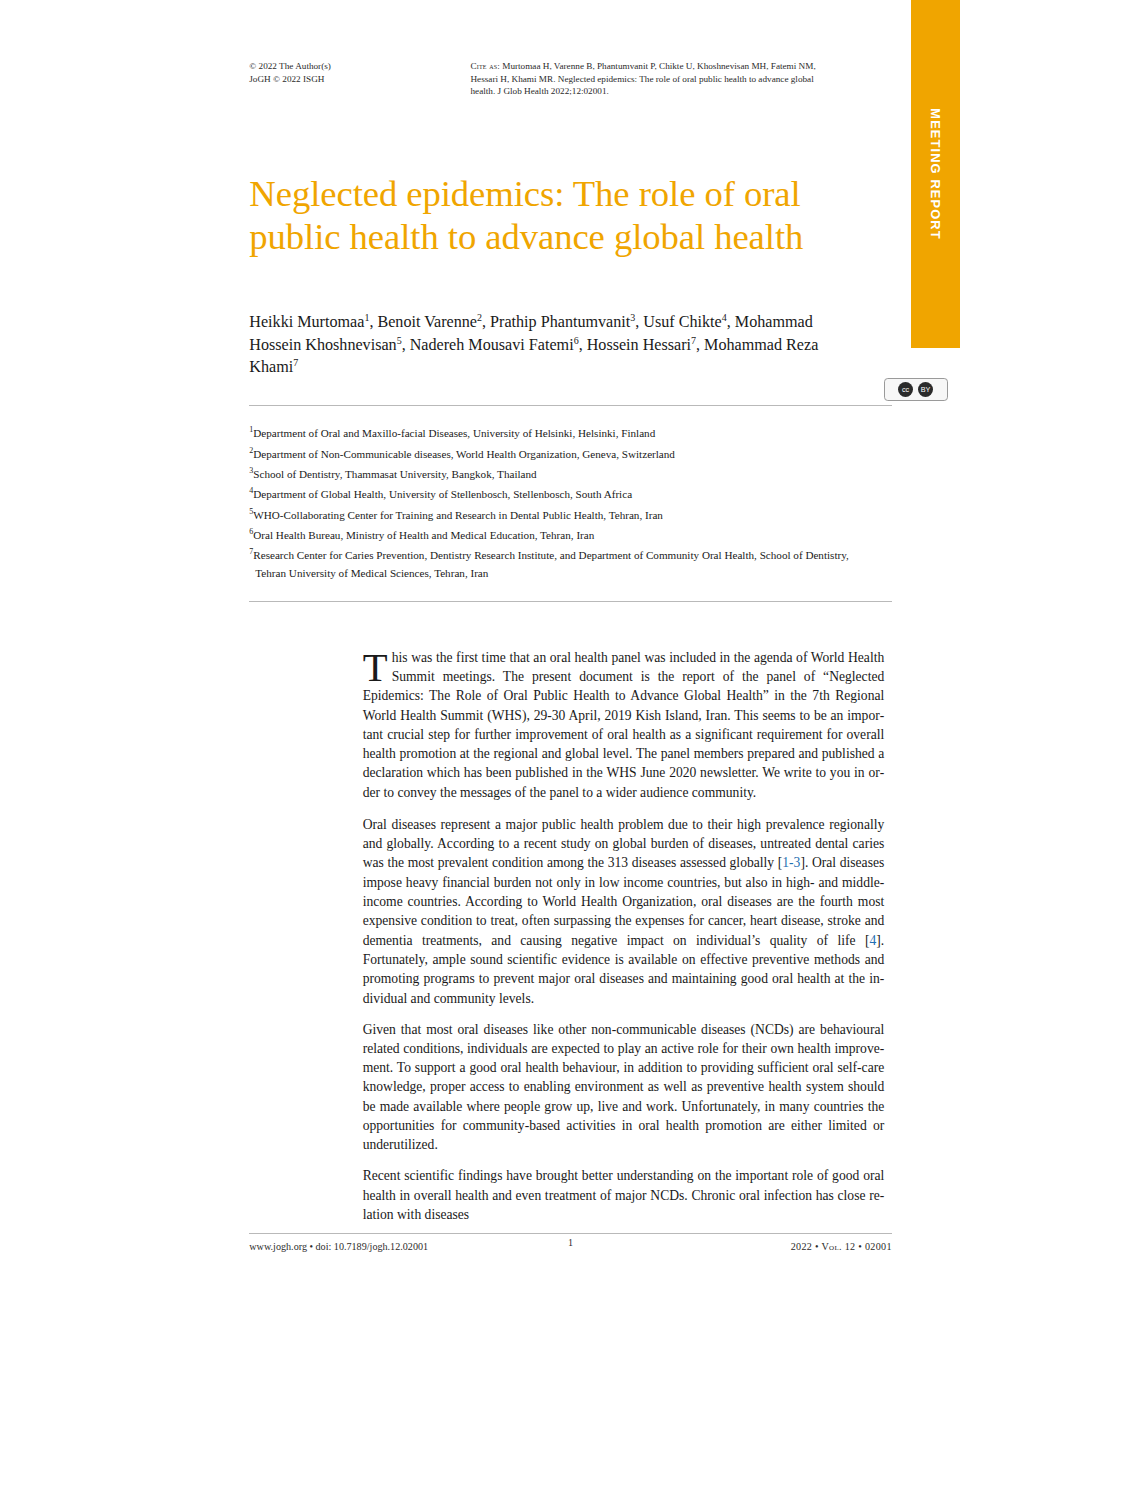MEETING REPORT
cc
BY
© 2022 The Author(s)
JoGH © 2022 ISGH
Cite as: Murtomaa H, Varenne B, Phantumvanit P, Chikte U, Khoshnevisan MH, Fatemi NM, Hessari H, Khami MR. Neglected epidemics: The role of oral public health to advance global health. J Glob Health 2022;12:02001.
Neglected epidemics: The role of oral public health to advance global health
Heikki Murtomaa1, Benoit Varenne2, Prathip Phantumvanit3, Usuf Chikte4, Mohammad Hossein Khoshnevisan5, Nadereh Mousavi Fatemi6, Hossein Hessari7, Mohammad Reza Khami7
1Department of Oral and Maxillo-facial Diseases, University of Helsinki, Helsinki, Finland
2Department of Non-Communicable diseases, World Health Organization, Geneva, Switzerland
3School of Dentistry, Thammasat University, Bangkok, Thailand
4Department of Global Health, University of Stellenbosch, Stellenbosch, South Africa
5WHO-Collaborating Center for Training and Research in Dental Public Health, Tehran, Iran
6Oral Health Bureau, Ministry of Health and Medical Education, Tehran, Iran
7Research Center for Caries Prevention, Dentistry Research Institute, and Department of Community Oral Health, School of Dentistry,Tehran University of Medical Sciences, Tehran, Iran
This was the first time that an oral health panel was included in the agenda of World Health Summit meetings. The present document is the report of the panel of “Neglected Epidemics: The Role of Oral Public Health to Advance Global Health” in the 7th Regional World Health Summit (WHS), 29-30 April, 2019 Kish Island, Iran. This seems to be an important crucial step for further improvement of oral health as a significant requirement for overall health promotion at the regional and global level. The panel members prepared and published a declaration which has been published in the WHS June 2020 newsletter. We write to you in order to convey the messages of the panel to a wider audience community.
Oral diseases represent a major public health problem due to their high prevalence regionally and globally. According to a recent study on global burden of diseases, untreated dental caries was the most prevalent condition among the 313 diseases assessed globally [1-3]. Oral diseases impose heavy financial burden not only in low income countries, but also in high- and middle-income countries. According to World Health Organization, oral diseases are the fourth most expensive condition to treat, often surpassing the expenses for cancer, heart disease, stroke and dementia treatments, and causing negative impact on individual’s quality of life [4]. Fortunately, ample sound scientific evidence is available on effective preventive methods and promoting programs to prevent major oral diseases and maintaining good oral health at the individual and community levels.
Given that most oral diseases like other non-communicable diseases (NCDs) are behavioural related conditions, individuals are expected to play an active role for their own health improvement. To support a good oral health behaviour, in addition to providing sufficient oral self-care knowledge, proper access to enabling environment as well as preventive health system should be made available where people grow up, live and work. Unfortunately, in many countries the opportunities for community-based activities in oral health promotion are either limited or underutilized.
Recent scientific findings have brought better understanding on the important role of good oral health in overall health and even treatment of major NCDs. Chronic oral infection has close relation with diseases
www.jogh.org • doi: 10.7189/jogh.12.02001
1
2022 • Vol. 12 • 02001